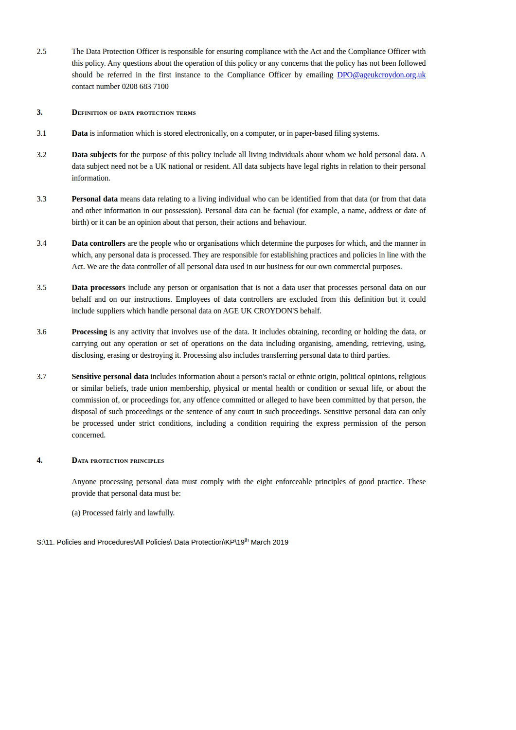2.5
The Data Protection Officer is responsible for ensuring compliance with the Act and the Compliance Officer with this policy. Any questions about the operation of this policy or any concerns that the policy has not been followed should be referred in the first instance to the Compliance Officer by emailing DPO@ageukcroydon.org.uk contact number 0208 683 7100
3.
Definition of data protection terms
3.1
Data is information which is stored electronically, on a computer, or in paper-based filing systems.
3.2
Data subjects for the purpose of this policy include all living individuals about whom we hold personal data. A data subject need not be a UK national or resident. All data subjects have legal rights in relation to their personal information.
3.3
Personal data means data relating to a living individual who can be identified from that data (or from that data and other information in our possession). Personal data can be factual (for example, a name, address or date of birth) or it can be an opinion about that person, their actions and behaviour.
3.4
Data controllers are the people who or organisations which determine the purposes for which, and the manner in which, any personal data is processed. They are responsible for establishing practices and policies in line with the Act. We are the data controller of all personal data used in our business for our own commercial purposes.
3.5
Data processors include any person or organisation that is not a data user that processes personal data on our behalf and on our instructions. Employees of data controllers are excluded from this definition but it could include suppliers which handle personal data on AGE UK CROYDON'S behalf.
3.6
Processing is any activity that involves use of the data. It includes obtaining, recording or holding the data, or carrying out any operation or set of operations on the data including organising, amending, retrieving, using, disclosing, erasing or destroying it. Processing also includes transferring personal data to third parties.
3.7
Sensitive personal data includes information about a person's racial or ethnic origin, political opinions, religious or similar beliefs, trade union membership, physical or mental health or condition or sexual life, or about the commission of, or proceedings for, any offence committed or alleged to have been committed by that person, the disposal of such proceedings or the sentence of any court in such proceedings. Sensitive personal data can only be processed under strict conditions, including a condition requiring the express permission of the person concerned.
4.
Data protection principles
Anyone processing personal data must comply with the eight enforceable principles of good practice. These provide that personal data must be:
(a) Processed fairly and lawfully.
S:\11. Policies and Procedures\All Policies\ Data Protection\KP\19th March 2019